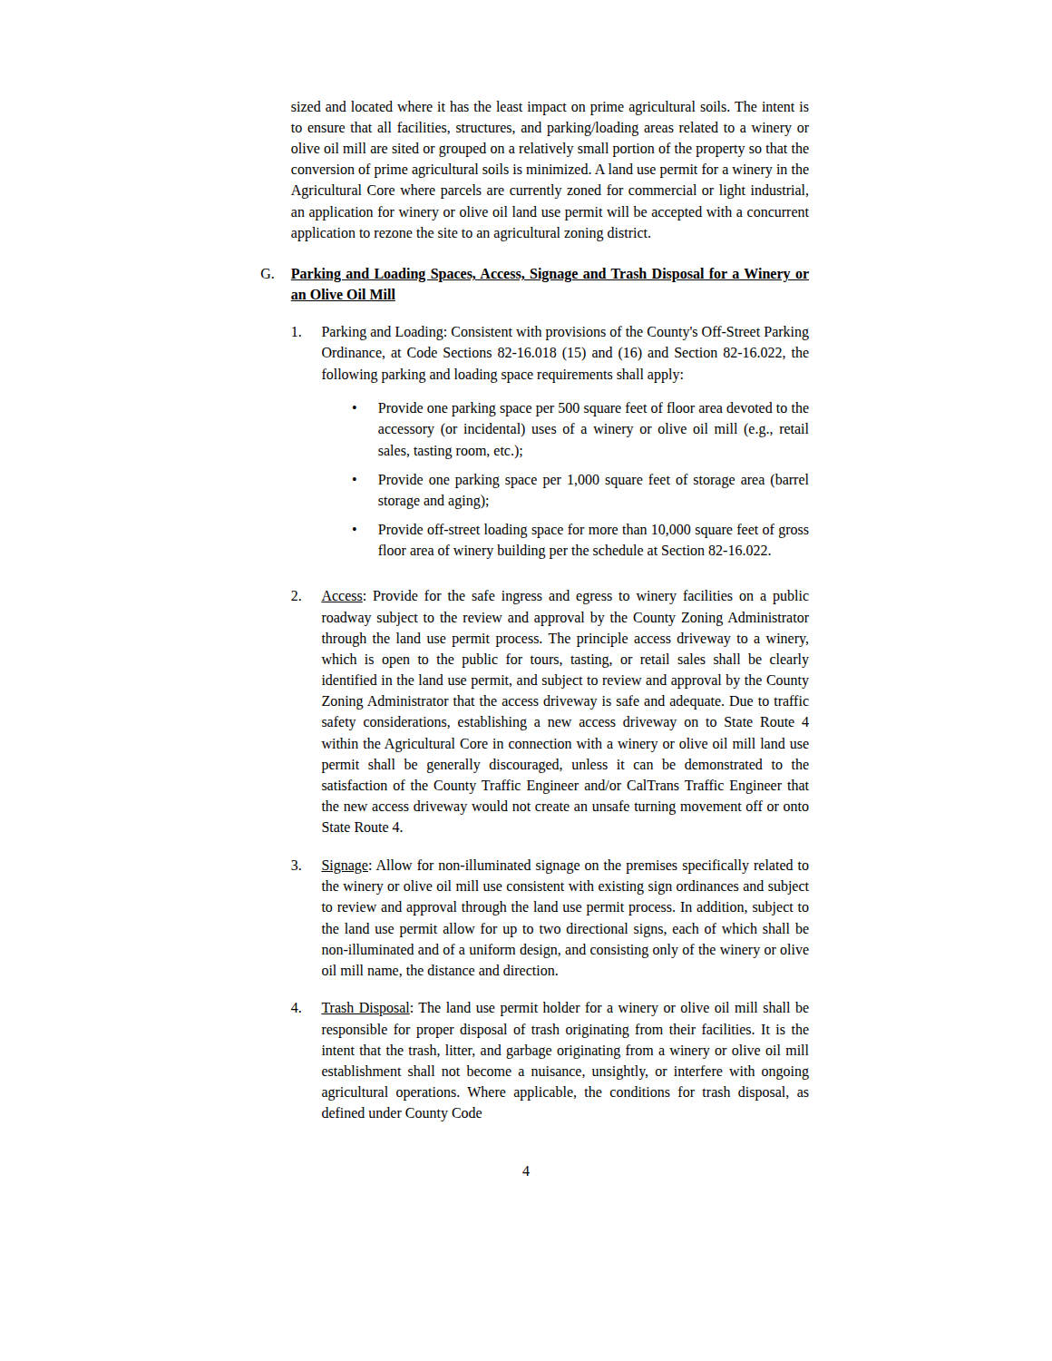sized and located where it has the least impact on prime agricultural soils. The intent is to ensure that all facilities, structures, and parking/loading areas related to a winery or olive oil mill are sited or grouped on a relatively small portion of the property so that the conversion of prime agricultural soils is minimized. A land use permit for a winery in the Agricultural Core where parcels are currently zoned for commercial or light industrial, an application for winery or olive oil land use permit will be accepted with a concurrent application to rezone the site to an agricultural zoning district.
G.
Parking and Loading Spaces, Access, Signage and Trash Disposal for a Winery or an Olive Oil Mill
Parking and Loading: Consistent with provisions of the County's Off-Street Parking Ordinance, at Code Sections 82-16.018 (15) and (16) and Section 82-16.022, the following parking and loading space requirements shall apply:
Provide one parking space per 500 square feet of floor area devoted to the accessory (or incidental) uses of a winery or olive oil mill (e.g., retail sales, tasting room, etc.);
Provide one parking space per 1,000 square feet of storage area (barrel storage and aging);
Provide off-street loading space for more than 10,000 square feet of gross floor area of winery building per the schedule at Section 82-16.022.
Access: Provide for the safe ingress and egress to winery facilities on a public roadway subject to the review and approval by the County Zoning Administrator through the land use permit process. The principle access driveway to a winery, which is open to the public for tours, tasting, or retail sales shall be clearly identified in the land use permit, and subject to review and approval by the County Zoning Administrator that the access driveway is safe and adequate. Due to traffic safety considerations, establishing a new access driveway on to State Route 4 within the Agricultural Core in connection with a winery or olive oil mill land use permit shall be generally discouraged, unless it can be demonstrated to the satisfaction of the County Traffic Engineer and/or CalTrans Traffic Engineer that the new access driveway would not create an unsafe turning movement off or onto State Route 4.
Signage: Allow for non-illuminated signage on the premises specifically related to the winery or olive oil mill use consistent with existing sign ordinances and subject to review and approval through the land use permit process. In addition, subject to the land use permit allow for up to two directional signs, each of which shall be non-illuminated and of a uniform design, and consisting only of the winery or olive oil mill name, the distance and direction.
Trash Disposal: The land use permit holder for a winery or olive oil mill shall be responsible for proper disposal of trash originating from their facilities. It is the intent that the trash, litter, and garbage originating from a winery or olive oil mill establishment shall not become a nuisance, unsightly, or interfere with ongoing agricultural operations. Where applicable, the conditions for trash disposal, as defined under County Code
4